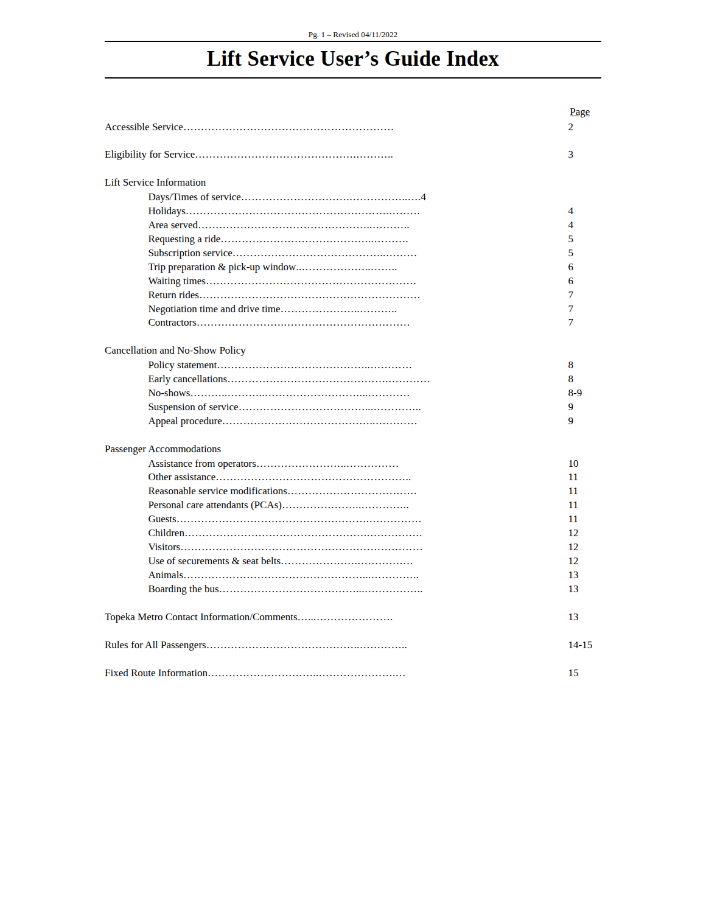Pg. 1 – Revised 04/11/2022
Lift Service User’s Guide Index
Page
| Accessible Service …………………………………………………… | 2 |
| Eligibility for Service ……………………………………….……….. | 3 |
| Lift Service Information | |
| Days/Times of service ………………………….……………..….4 | |
| Holidays ………………………………………………….……… | 4 |
| Area served …………………………………………..……….. | 4 |
| Requesting a ride ……………………………………..………. | 5 |
| Subscription service ……………………………………..……… | 5 |
| Trip preparation & pick-up window ..………………..…….. | 6 |
| Waiting times …………………………………………………… | 6 |
| Return rides ……………………………………………………… | 7 |
| Negotiation time and drive time …………………..……….. | 7 |
| Contractors …………………….……………………………… | 7 |
| Cancellation and No-Show Policy | |
| Policy statement ……………………………………..………… | 8 |
| Early cancellations ……………………………………….………… | 8 |
| No-shows ………..………..………………………...………… | 8-9 |
| Suspension of service ………………………………...………….. | 9 |
| Appeal procedure ……………………………………..………… | 9 |
| Passenger Accommodations | |
| Assistance from operators ……………………..…………… | 10 |
| Other assistance ……………………………………………….. | 11 |
| Reasonable service modifications ………………………………. | 11 |
| Personal care attendants (PCAs) …………………..………….. | 11 |
| Guests ……………………………………………….…………… | 11 |
| Children …………………………………………….……………. | 12 |
| Visitors …………………………………………………………… | 12 |
| Use of securements & seat belts ………………….……………. | 12 |
| Animals ……………………………………………...………….. | 13 |
| Boarding the bus …………………………………...…………….. | 13 |
| Topeka Metro Contact Information/Comments …...…………………. | 13 |
| Rules for All Passengers ……………………………………..………….. | 14-15 |
| Fixed Route Information …………………………..………………….… | 15 |